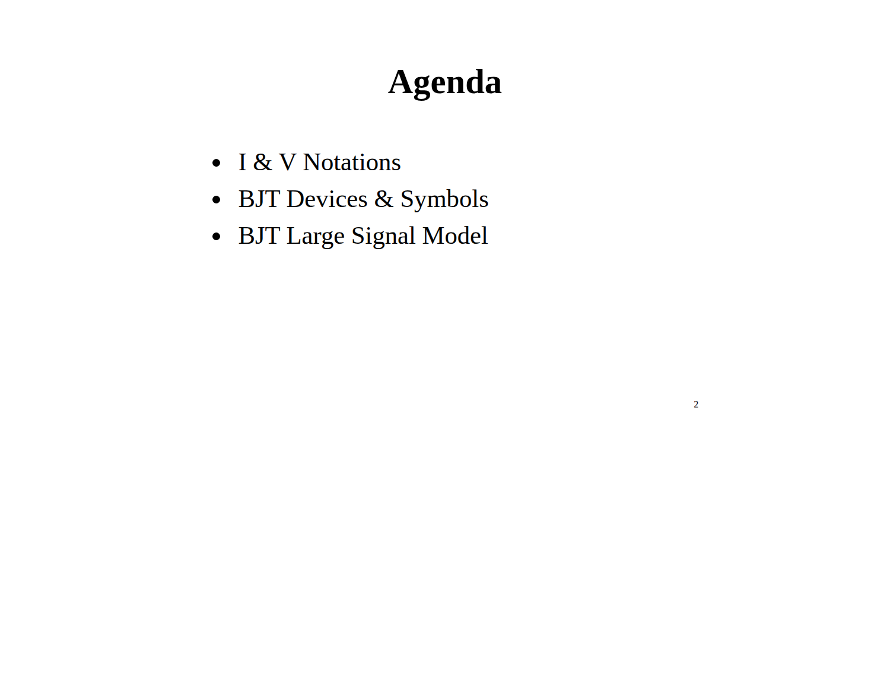Agenda
I & V Notations
BJT Devices & Symbols
BJT Large Signal Model
2